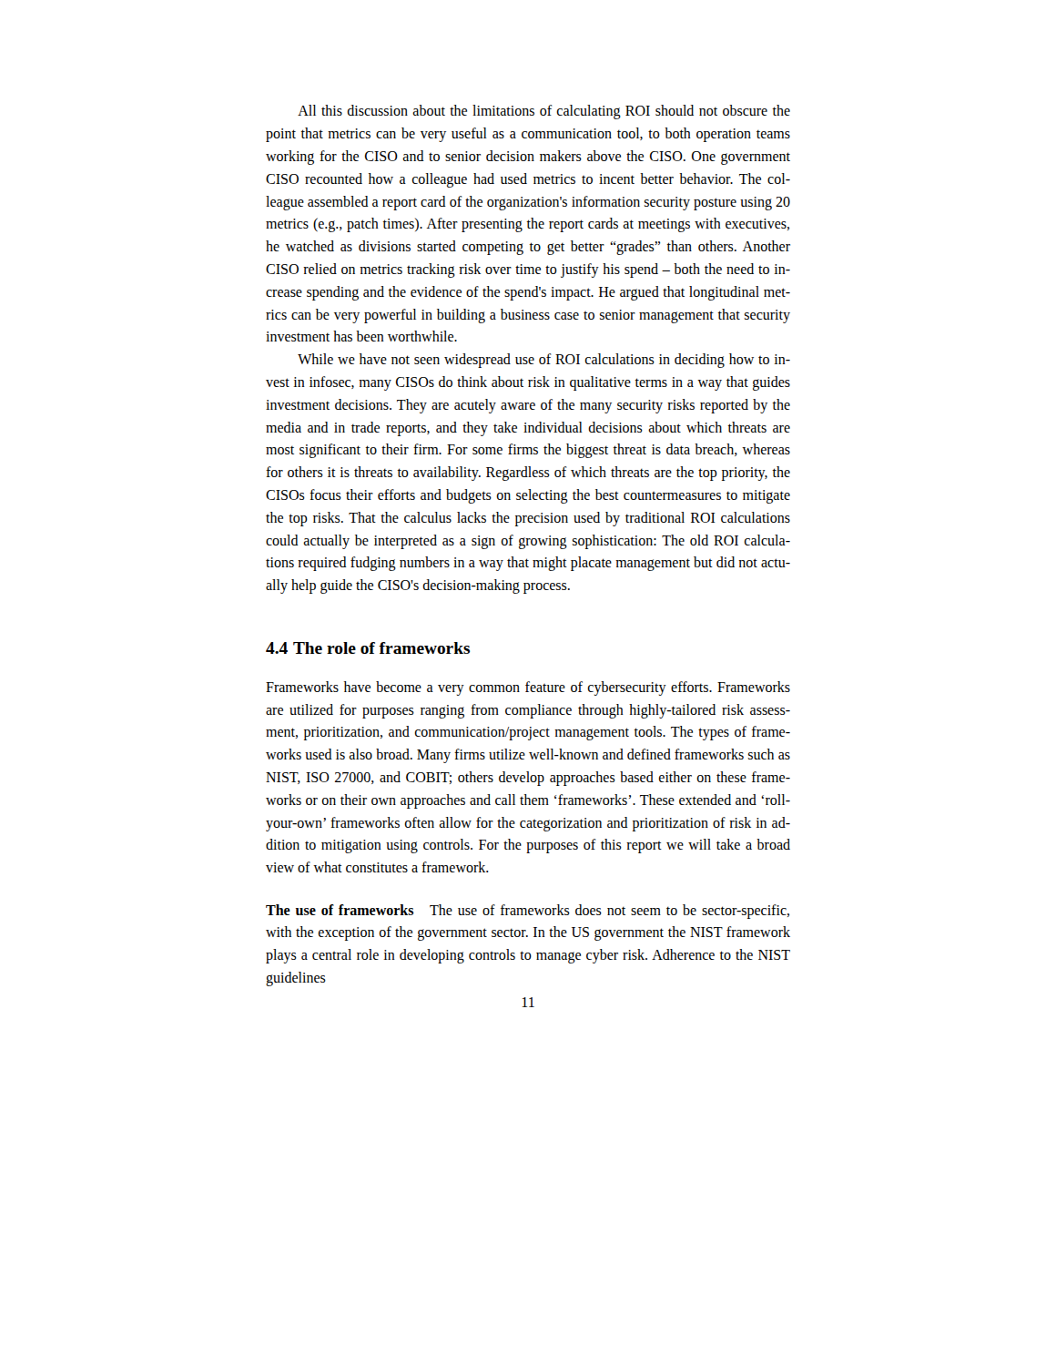All this discussion about the limitations of calculating ROI should not obscure the point that metrics can be very useful as a communication tool, to both operation teams working for the CISO and to senior decision makers above the CISO. One government CISO recounted how a colleague had used metrics to incent better behavior. The colleague assembled a report card of the organization's information security posture using 20 metrics (e.g., patch times). After presenting the report cards at meetings with executives, he watched as divisions started competing to get better “grades” than others. Another CISO relied on metrics tracking risk over time to justify his spend – both the need to increase spending and the evidence of the spend's impact. He argued that longitudinal metrics can be very powerful in building a business case to senior management that security investment has been worthwhile.
While we have not seen widespread use of ROI calculations in deciding how to invest in infosec, many CISOs do think about risk in qualitative terms in a way that guides investment decisions. They are acutely aware of the many security risks reported by the media and in trade reports, and they take individual decisions about which threats are most significant to their firm. For some firms the biggest threat is data breach, whereas for others it is threats to availability. Regardless of which threats are the top priority, the CISOs focus their efforts and budgets on selecting the best countermeasures to mitigate the top risks. That the calculus lacks the precision used by traditional ROI calculations could actually be interpreted as a sign of growing sophistication: The old ROI calculations required fudging numbers in a way that might placate management but did not actually help guide the CISO's decision-making process.
4.4 The role of frameworks
Frameworks have become a very common feature of cybersecurity efforts. Frameworks are utilized for purposes ranging from compliance through highly-tailored risk assessment, prioritization, and communication/project management tools. The types of frameworks used is also broad. Many firms utilize well-known and defined frameworks such as NIST, ISO 27000, and COBIT; others develop approaches based either on these frameworks or on their own approaches and call them ‘frameworks’. These extended and ‘roll-your-own’ frameworks often allow for the categorization and prioritization of risk in addition to mitigation using controls. For the purposes of this report we will take a broad view of what constitutes a framework.
The use of frameworks The use of frameworks does not seem to be sector-specific, with the exception of the government sector. In the US government the NIST framework plays a central role in developing controls to manage cyber risk. Adherence to the NIST guidelines
11